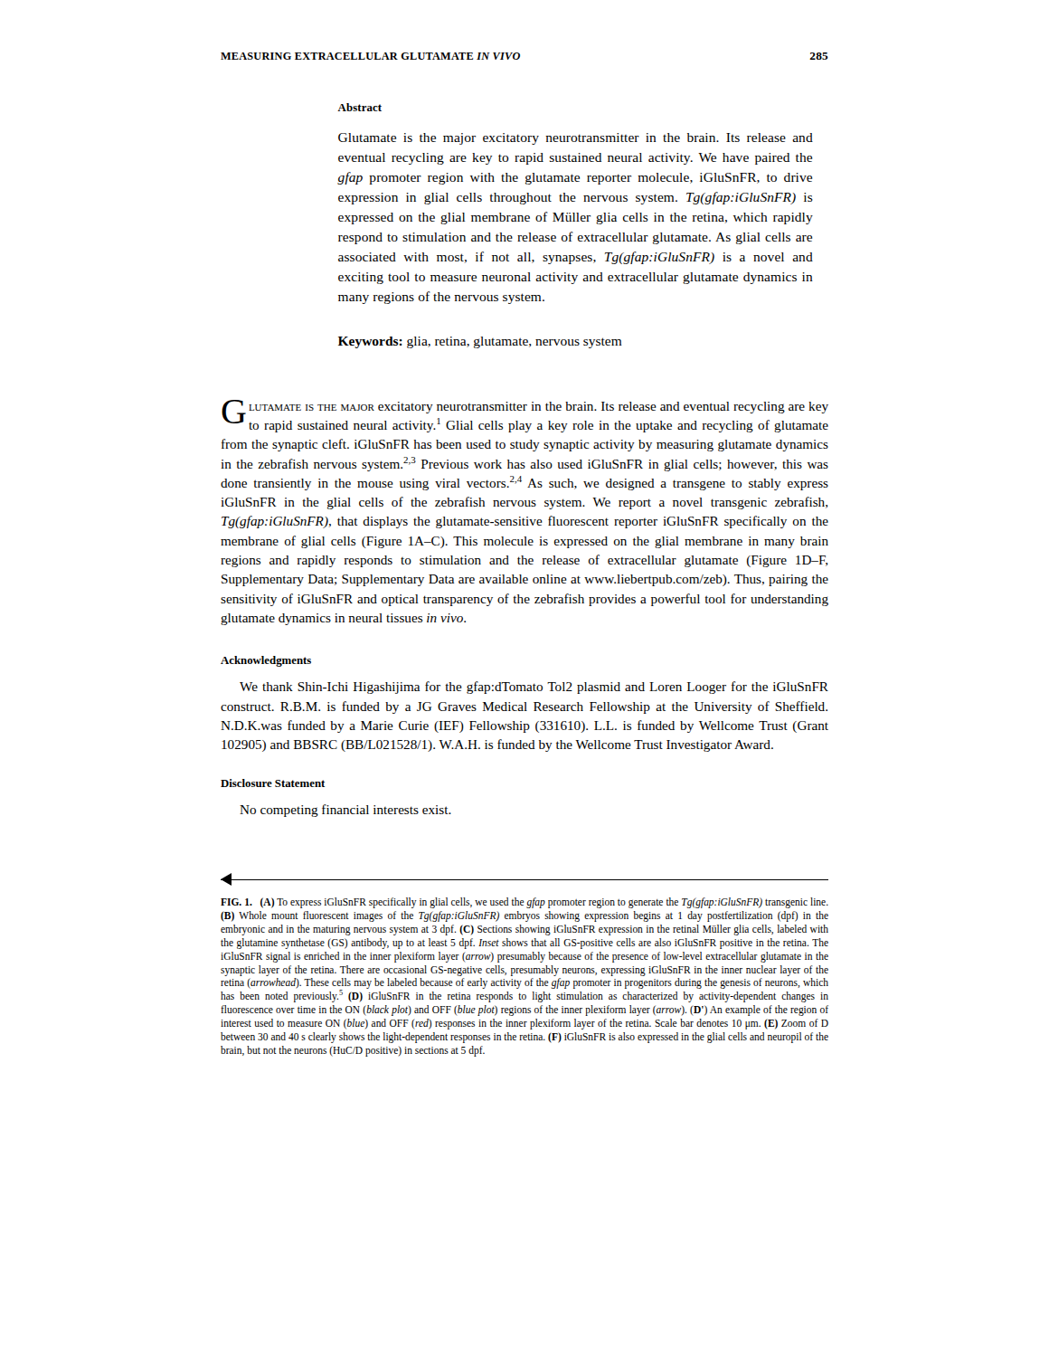Measuring Extracellular Glutamate In Vivo
285
Abstract
Glutamate is the major excitatory neurotransmitter in the brain. Its release and eventual recycling are key to rapid sustained neural activity. We have paired the gfap promoter region with the glutamate reporter molecule, iGluSnFR, to drive expression in glial cells throughout the nervous system. Tg(gfap:iGluSnFR) is expressed on the glial membrane of Müller glia cells in the retina, which rapidly respond to stimulation and the release of extracellular glutamate. As glial cells are associated with most, if not all, synapses, Tg(gfap:iGluSnFR) is a novel and exciting tool to measure neuronal activity and extracellular glutamate dynamics in many regions of the nervous system.
Keywords: glia, retina, glutamate, nervous system
Glutamate is the major excitatory neurotransmitter in the brain. Its release and eventual recycling are key to rapid sustained neural activity.1 Glial cells play a key role in the uptake and recycling of glutamate from the synaptic cleft. iGluSnFR has been used to study synaptic activity by measuring glutamate dynamics in the zebrafish nervous system.2,3 Previous work has also used iGluSnFR in glial cells; however, this was done transiently in the mouse using viral vectors.2,4 As such, we designed a transgene to stably express iGluSnFR in the glial cells of the zebrafish nervous system. We report a novel transgenic zebrafish, Tg(gfap:iGluSnFR), that displays the glutamate-sensitive fluorescent reporter iGluSnFR specifically on the membrane of glial cells (Figure 1A–C). This molecule is expressed on the glial membrane in many brain regions and rapidly responds to stimulation and the release of extracellular glutamate (Figure 1D–F, Supplementary Data; Supplementary Data are available online at www.liebertpub.com/zeb). Thus, pairing the sensitivity of iGluSnFR and optical transparency of the zebrafish provides a powerful tool for understanding glutamate dynamics in neural tissues in vivo.
Acknowledgments
We thank Shin-Ichi Higashijima for the gfap:dTomato Tol2 plasmid and Loren Looger for the iGluSnFR construct. R.B.M. is funded by a JG Graves Medical Research Fellowship at the University of Sheffield. N.D.K.was funded by a Marie Curie (IEF) Fellowship (331610). L.L. is funded by Wellcome Trust (Grant 102905) and BBSRC (BB/L021528/1). W.A.H. is funded by the Wellcome Trust Investigator Award.
Disclosure Statement
No competing financial interests exist.
FIG. 1. (A) To express iGluSnFR specifically in glial cells, we used the gfap promoter region to generate the Tg(gfap:iGluSnFR) transgenic line. (B) Whole mount fluorescent images of the Tg(gfap:iGluSnFR) embryos showing expression begins at 1 day postfertilization (dpf) in the embryonic and in the maturing nervous system at 3 dpf. (C) Sections showing iGluSnFR expression in the retinal Müller glia cells, labeled with the glutamine synthetase (GS) antibody, up to at least 5 dpf. Inset shows that all GS-positive cells are also iGluSnFR positive in the retina. The iGluSnFR signal is enriched in the inner plexiform layer (arrow) presumably because of the presence of low-level extracellular glutamate in the synaptic layer of the retina. There are occasional GS-negative cells, presumably neurons, expressing iGluSnFR in the inner nuclear layer of the retina (arrowhead). These cells may be labeled because of early activity of the gfap promoter in progenitors during the genesis of neurons, which has been noted previously.5 (D) iGluSnFR in the retina responds to light stimulation as characterized by activity-dependent changes in fluorescence over time in the ON (black plot) and OFF (blue plot) regions of the inner plexiform layer (arrow). (D') An example of the region of interest used to measure ON (blue) and OFF (red) responses in the inner plexiform layer of the retina. Scale bar denotes 10 μm. (E) Zoom of D between 30 and 40 s clearly shows the light-dependent responses in the retina. (F) iGluSnFR is also expressed in the glial cells and neuropil of the brain, but not the neurons (HuC/D positive) in sections at 5 dpf.